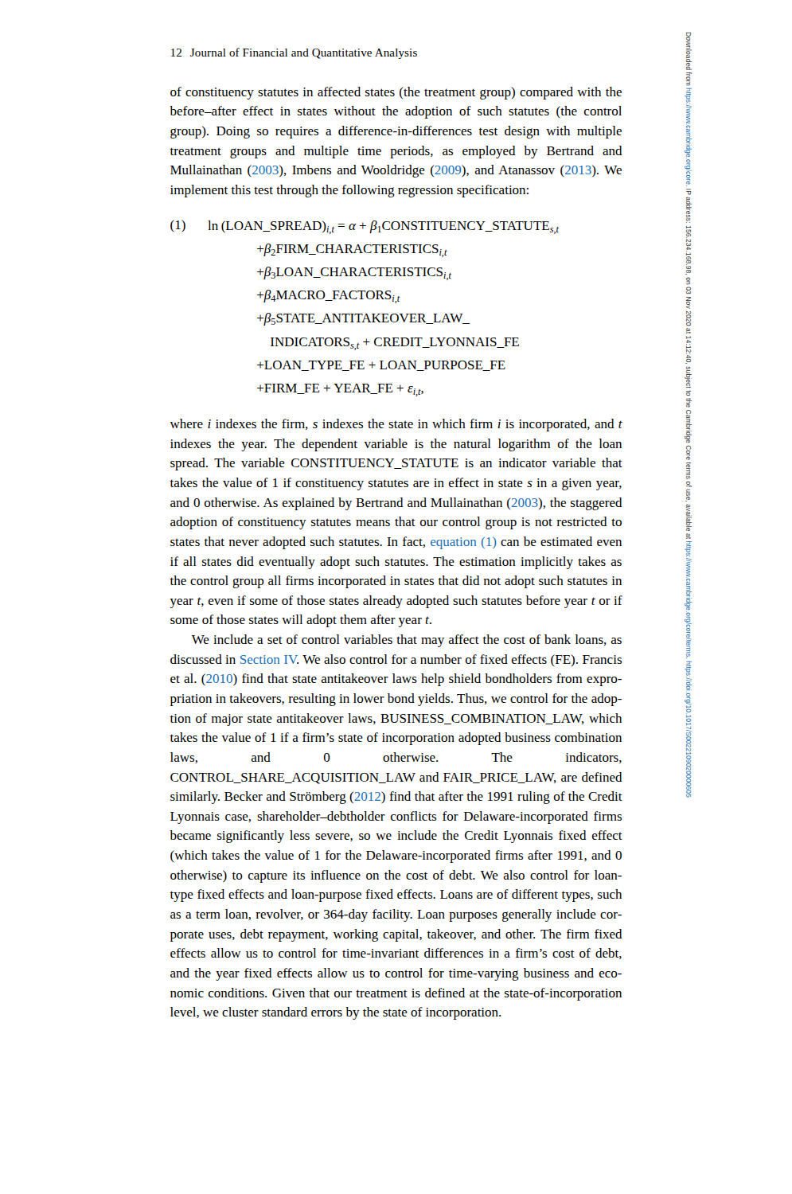Downloaded from https://www.cambridge.org/core. IP address: 156.234.168.98, on 03 Nov 2020 at 14:12:40, subject to the Cambridge Core terms of use, available at https://www.cambridge.org/core/terms. https://doi.org/10.1017/S0022109020000605
12 Journal of Financial and Quantitative Analysis
of constituency statutes in affected states (the treatment group) compared with the before–after effect in states without the adoption of such statutes (the control group). Doing so requires a difference-in-differences test design with multiple treatment groups and multiple time periods, as employed by Bertrand and Mullainathan (2003), Imbens and Wooldridge (2009), and Atanassov (2013). We implement this test through the following regression specification:
(1)
ln (LOAN_SPREAD)i,t = α + β 1 CONSTITUENCY_STATUTEs,t
+β 2 FIRM_CHARACTERISTICSi,t
+β 3 LOAN_CHARACTERISTICSi,t
+β 4 MACRO_FACTORSi,t
+β 5 STATE_ANTITAKEOVER_LAW_
INDICATORSs,t + CREDIT_LYONNAIS_FE
+LOAN_TYPE_FE + LOAN_PURPOSE_FE
+FIRM_FE + YEAR_FE + εi,t,
where i indexes the firm, s indexes the state in which firm i is incorporated, and t indexes the year. The dependent variable is the natural logarithm of the loan spread. The variable CONSTITUENCY_STATUTE is an indicator variable that takes the value of 1 if constituency statutes are in effect in state s in a given year, and 0 otherwise. As explained by Bertrand and Mullainathan (2003), the staggered adoption of constituency statutes means that our control group is not restricted to states that never adopted such statutes. In fact, equation (1) can be estimated even if all states did eventually adopt such statutes. The estimation implicitly takes as the control group all firms incorporated in states that did not adopt such statutes in year t, even if some of those states already adopted such statutes before year t or if some of those states will adopt them after year t.
We include a set of control variables that may affect the cost of bank loans, as discussed in Section IV. We also control for a number of fixed effects (FE). Francis et al. (2010) find that state antitakeover laws help shield bondholders from expropriation in takeovers, resulting in lower bond yields. Thus, we control for the adoption of major state antitakeover laws, BUSINESS_COMBINATION_LAW, which takes the value of 1 if a firm’s state of incorporation adopted business combination laws, and 0 otherwise. The indicators, CONTROL_SHARE_ACQUISITION_LAW and FAIR_PRICE_LAW, are defined similarly. Becker and Strömberg (2012) find that after the 1991 ruling of the Credit Lyonnais case, shareholder–debtholder conflicts for Delaware-incorporated firms became significantly less severe, so we include the Credit Lyonnais fixed effect (which takes the value of 1 for the Delaware-incorporated firms after 1991, and 0 otherwise) to capture its influence on the cost of debt. We also control for loan-type fixed effects and loan-purpose fixed effects. Loans are of different types, such as a term loan, revolver, or 364-day facility. Loan purposes generally include corporate uses, debt repayment, working capital, takeover, and other. The firm fixed effects allow us to control for time-invariant differences in a firm’s cost of debt, and the year fixed effects allow us to control for time-varying business and economic conditions. Given that our treatment is defined at the state-of-incorporation level, we cluster standard errors by the state of incorporation.